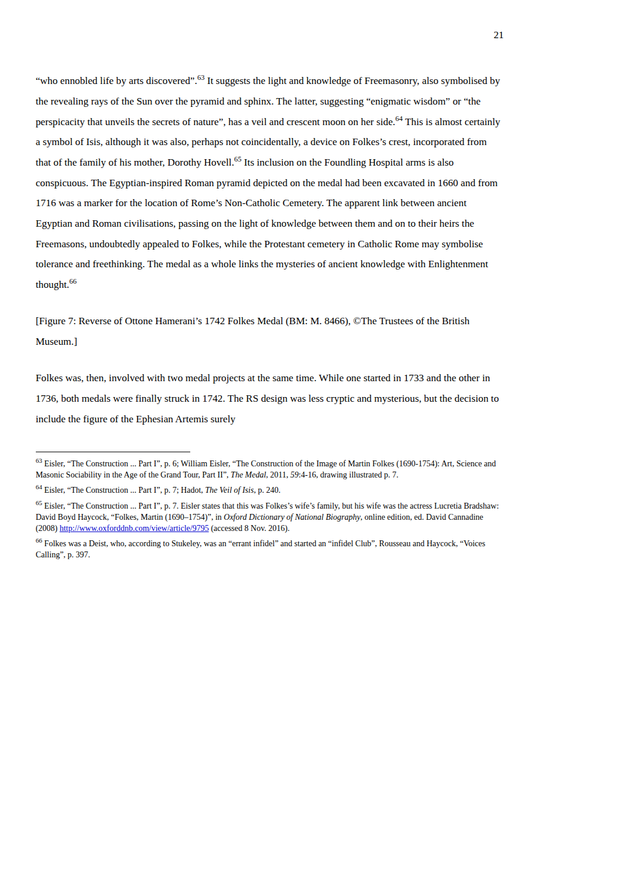21
“who ennobled life by arts discovered”.63 It suggests the light and knowledge of Freemasonry, also symbolised by the revealing rays of the Sun over the pyramid and sphinx. The latter, suggesting “enigmatic wisdom” or “the perspicacity that unveils the secrets of nature”, has a veil and crescent moon on her side.64 This is almost certainly a symbol of Isis, although it was also, perhaps not coincidentally, a device on Folkes’s crest, incorporated from that of the family of his mother, Dorothy Hovell.65 Its inclusion on the Foundling Hospital arms is also conspicuous. The Egyptian-inspired Roman pyramid depicted on the medal had been excavated in 1660 and from 1716 was a marker for the location of Rome’s Non-Catholic Cemetery. The apparent link between ancient Egyptian and Roman civilisations, passing on the light of knowledge between them and on to their heirs the Freemasons, undoubtedly appealed to Folkes, while the Protestant cemetery in Catholic Rome may symbolise tolerance and freethinking. The medal as a whole links the mysteries of ancient knowledge with Enlightenment thought.66
[Figure 7: Reverse of Ottone Hamerani’s 1742 Folkes Medal (BM: M. 8466), ©The Trustees of the British Museum.]
Folkes was, then, involved with two medal projects at the same time. While one started in 1733 and the other in 1736, both medals were finally struck in 1742. The RS design was less cryptic and mysterious, but the decision to include the figure of the Ephesian Artemis surely
63 Eisler, “The Construction ... Part I”, p. 6; William Eisler, “The Construction of the Image of Martin Folkes (1690-1754): Art, Science and Masonic Sociability in the Age of the Grand Tour, Part II”, The Medal, 2011, 59:4-16, drawing illustrated p. 7.
64 Eisler, “The Construction ... Part I”, p. 7; Hadot, The Veil of Isis, p. 240.
65 Eisler, “The Construction ... Part I”, p. 7. Eisler states that this was Folkes’s wife’s family, but his wife was the actress Lucretia Bradshaw: David Boyd Haycock, “Folkes, Martin (1690–1754)”, in Oxford Dictionary of National Biography, online edition, ed. David Cannadine (2008) http://www.oxforddnb.com/view/article/9795 (accessed 8 Nov. 2016).
66 Folkes was a Deist, who, according to Stukeley, was an “errant infidel” and started an “infidel Club”, Rousseau and Haycock, “Voices Calling”, p. 397.